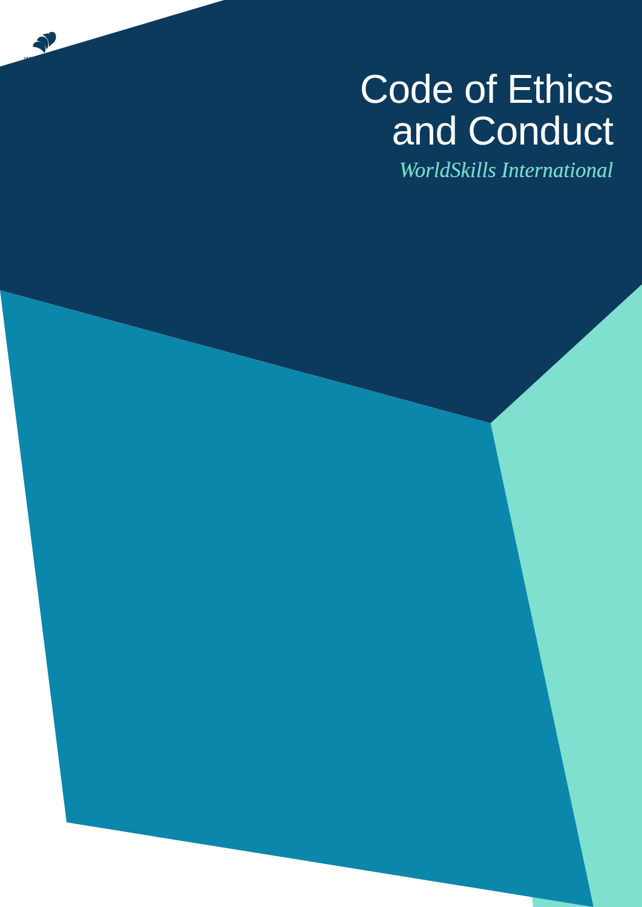worldskills
Code of Ethics
and Conduct
WorldSkills International
WSI_OD04